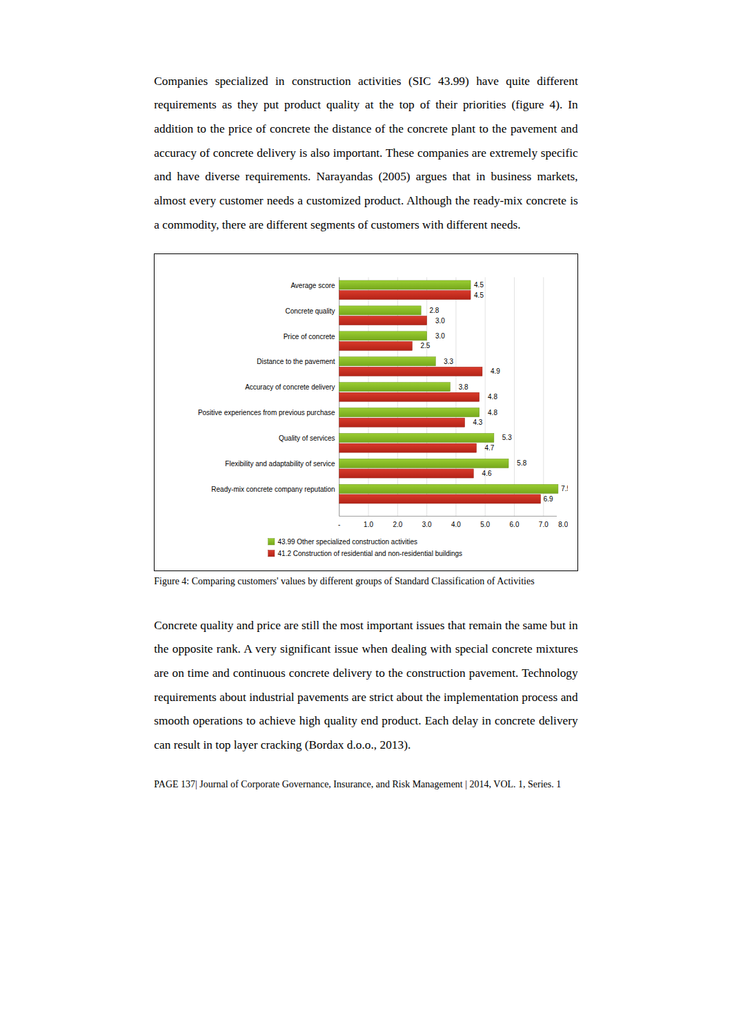Companies specialized in construction activities (SIC 43.99) have quite different requirements as they put product quality at the top of their priorities (figure 4). In addition to the price of concrete the distance of the concrete plant to the pavement and accuracy of concrete delivery is also important. These companies are extremely specific and have diverse requirements. Narayandas (2005) argues that in business markets, almost every customer needs a customized product. Although the ready-mix concrete is a commodity, there are different segments of customers with different needs.
Average score Concrete quality Price of concrete Distance to the pavement Accuracy of concrete delivery Positive experiences from previous purchase Quality of services Flexibility and adaptability of service Ready-mix concrete company reputation 4.5 4.5 x x x x x x x x x 2.8 3.0 3.0 2.5 3.3 4.9 3.8 4.8 4.8 4.3 5.3 4.7 5.8 4.6 7.5 6.9 - 1.0 2.0 3.0 4.0 5.0 6.0 7.0 8.0 8.0 43.99 Other specialized construction activities 41.2 Construction of residential and non-residential buildings
Figure 4: Comparing customers' values by different groups of Standard Classification of Activities
Concrete quality and price are still the most important issues that remain the same but in the opposite rank. A very significant issue when dealing with special concrete mixtures are on time and continuous concrete delivery to the construction pavement. Technology requirements about industrial pavements are strict about the implementation process and smooth operations to achieve high quality end product. Each delay in concrete delivery can result in top layer cracking (Bordax d.o.o., 2013).
PAGE 137| Journal of Corporate Governance, Insurance, and Risk Management | 2014, VOL. 1, Series. 1